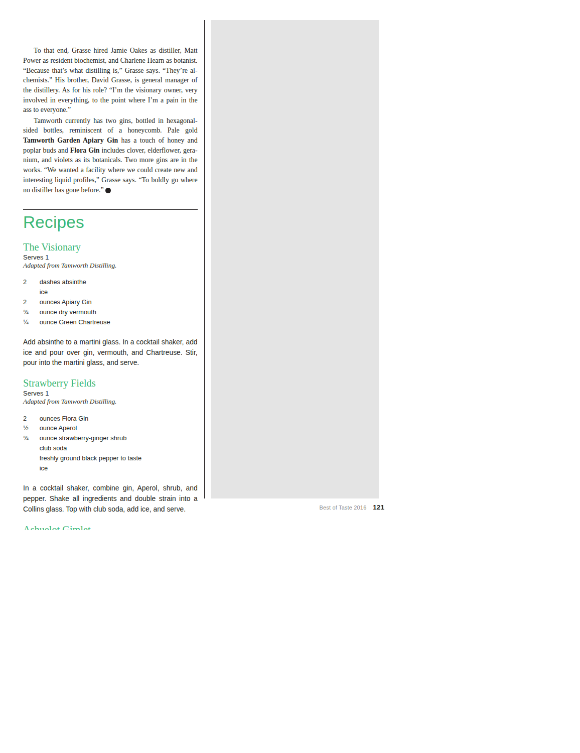To that end, Grasse hired Jamie Oakes as distiller, Matt Power as resident biochemist, and Charlene Hearn as botanist. “Because that’s what distilling is,” Grasse says. “They’re alchemists.” His brother, David Grasse, is general manager of the distillery. As for his role? “I’m the visionary owner, very involved in everything, to the point where I’m a pain in the ass to everyone.”
Tamworth currently has two gins, bottled in hexagonal-sided bottles, reminiscent of a honeycomb. Pale gold Tamworth Garden Apiary Gin has a touch of honey and poplar buds and Flora Gin includes clover, elderflower, geranium, and violets as its botanicals. Two more gins are in the works. “We wanted a facility where we could create new and interesting liquid profiles,” Grasse says. “To boldly go where no distiller has gone before.”1
Recipes
The Visionary
Serves 1
Adapted from Tamworth Distilling.
| 2 | dashes absinthe |
| | ice |
| 2 | ounces Apiary Gin |
| ¾ | ounce dry vermouth |
| ¼ | ounce Green Chartreuse |
Add absinthe to a martini glass. In a cocktail shaker, add ice and pour over gin, vermouth, and Chartreuse. Stir, pour into the martini glass, and serve.
Strawberry Fields
Serves 1
Adapted from Tamworth Distilling.
| 2 | ounces Flora Gin |
| ½ | ounce Aperol |
| ¾ | ounce strawberry-ginger shrub |
| | club soda |
| | freshly ground black pepper to taste |
| | ice |
In a cocktail shaker, combine gin, Aperol, shrub, and pepper. Shake all ingredients and double strain into a Collins glass. Top with club soda, add ice, and serve.
Ashuelot Gimlet
Serves 1
Adapted from New England Sweetwater Farm & Distillery.
| | 4-inch sprig fresh rosemary |
| ¾ | ounce simple syrup |
| | ice |
| 2 | ounces Ashuelot Gin |
| ¾ | ounce fresh lime juice |
Best of Taste 2016 121